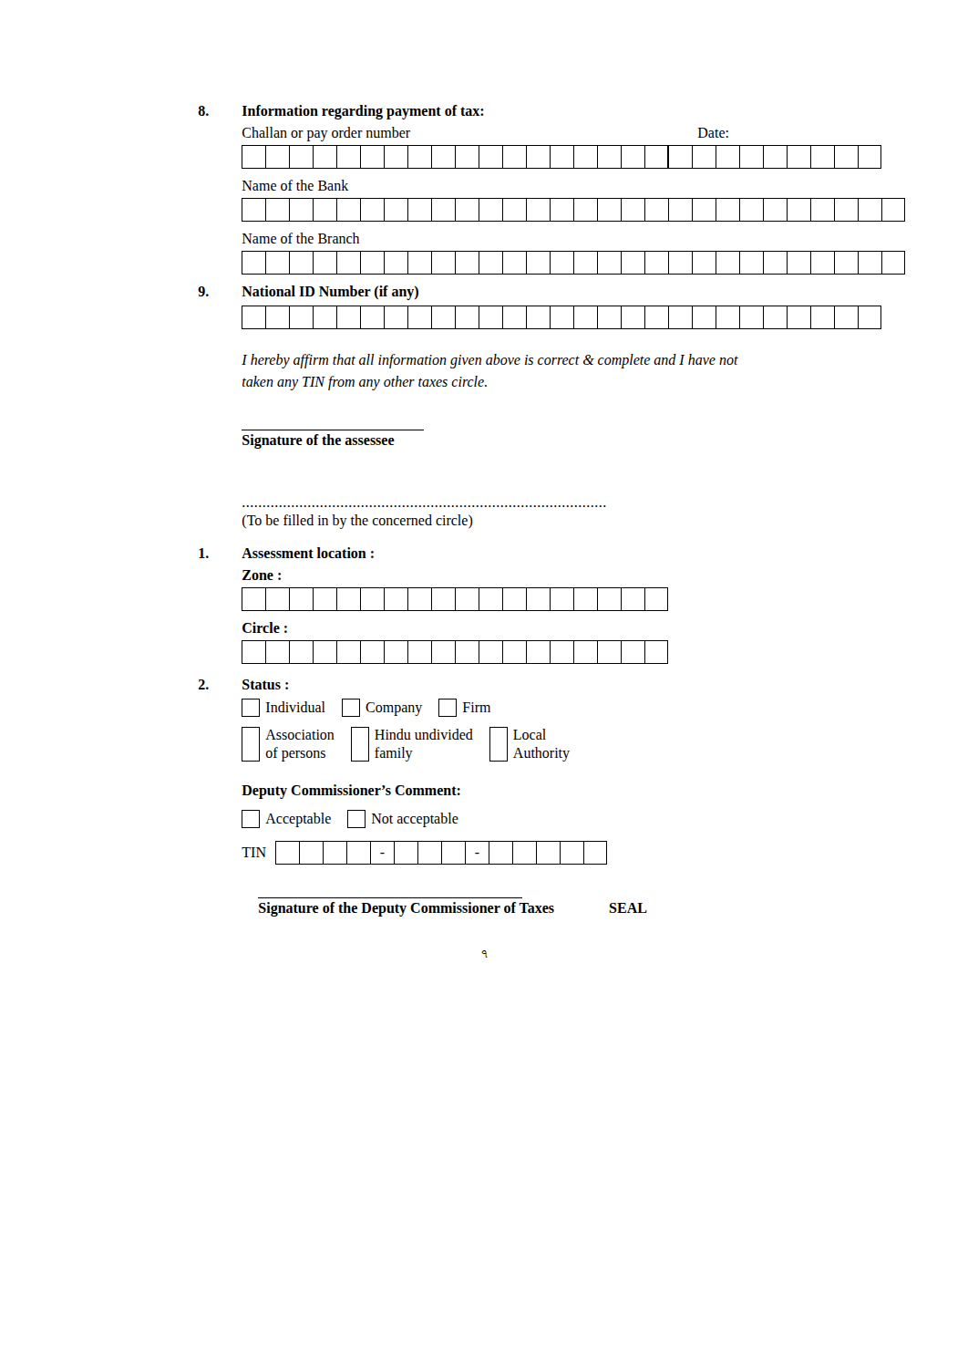8.
Information regarding payment of tax:
Challan or pay order number
Date:
Name of the Bank
Name of the Branch
9.
National ID Number (if any)
I hereby affirm that all information given above is correct & complete and I have not taken any TIN from any other taxes circle.
Signature of the assessee
.........................................................................................
(To be filled in by the concerned circle)
1.
Assessment location :
Zone :
Circle :
2.
Status :
Individual
Company
Firm
Association
of persons
Hindu undivided
family
Local
Authority
Deputy Commissioner’s Comment:
Acceptable
Not acceptable
TIN
-
-
Signature of the Deputy Commissioner of Taxes
SEAL
৭